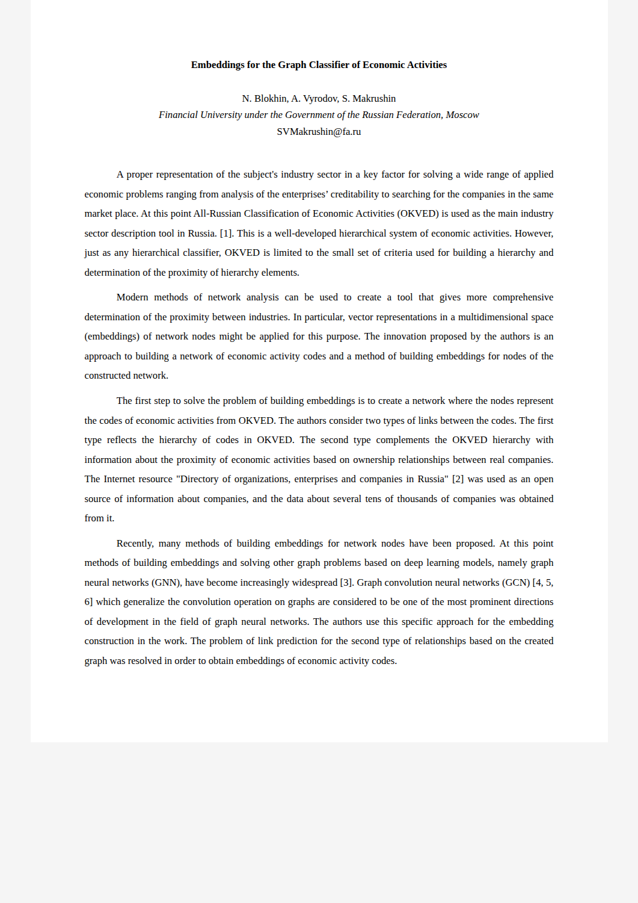Embeddings for the Graph Classifier of Economic Activities
N. Blokhin, A. Vyrodov, S. Makrushin
Financial University under the Government of the Russian Federation, Moscow
SVMakrushin@fa.ru
A proper representation of the subject's industry sector in a key factor for solving a wide range of applied economic problems ranging from analysis of the enterprises’ creditability to searching for the companies in the same market place. At this point All-Russian Classification of Economic Activities (OKVED) is used as the main industry sector description tool in Russia. [1]. This is a well-developed hierarchical system of economic activities. However, just as any hierarchical classifier, OKVED is limited to the small set of criteria used for building a hierarchy and determination of the proximity of hierarchy elements.
Modern methods of network analysis can be used to create a tool that gives more comprehensive determination of the proximity between industries. In particular, vector representations in a multidimensional space (embeddings) of network nodes might be applied for this purpose. The innovation proposed by the authors is an approach to building a network of economic activity codes and a method of building embeddings for nodes of the constructed network.
The first step to solve the problem of building embeddings is to create a network where the nodes represent the codes of economic activities from OKVED. The authors consider two types of links between the codes. The first type reflects the hierarchy of codes in OKVED. The second type complements the OKVED hierarchy with information about the proximity of economic activities based on ownership relationships between real companies. The Internet resource "Directory of organizations, enterprises and companies in Russia" [2] was used as an open source of information about companies, and the data about several tens of thousands of companies was obtained from it.
Recently, many methods of building embeddings for network nodes have been proposed. At this point methods of building embeddings and solving other graph problems based on deep learning models, namely graph neural networks (GNN), have become increasingly widespread [3]. Graph convolution neural networks (GCN) [4, 5, 6] which generalize the convolution operation on graphs are considered to be one of the most prominent directions of development in the field of graph neural networks. The authors use this specific approach for the embedding construction in the work. The problem of link prediction for the second type of relationships based on the created graph was resolved in order to obtain embeddings of economic activity codes.